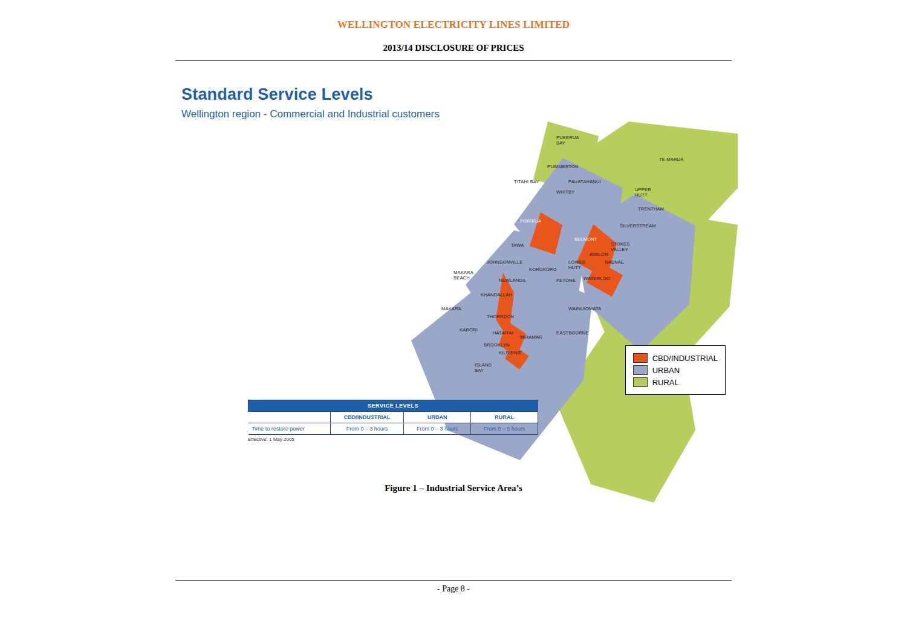WELLINGTON ELECTRICITY LINES LIMITED
2013/14 DISCLOSURE OF PRICES
Standard Service Levels
Wellington region - Commercial and Industrial customers
PUKERUA
BAY TE MARUA PLIMMERTON TITAHI BAY PAUATAHANUI WHITBY UPPER
HUTT TRENTHAM PORIRUA SILVERSTREAM TAWA BELMONT STOKES
VALLEY AVALON NAENAE JOHNSONVILLE LOWER
HUTT KOROKORO MAKARA
BEACH NEWLANDS PETONE WATERLOO KHANDALLAH MAKARA THORNDON WAINUIOMATA KARORI HATAITAI MIRAMAR EASTBOURNE BROOKLYN KILBIRNIE ISLAND
BAY
CBD/INDUSTRIAL
URBAN
RURAL
| SERVICE LEVELS |
| --- |
| | CBD/INDUSTRIAL | URBAN | RURAL |
| Time to restore power | From 0 – 3 hours | From 0 – 3 hours | From 0 – 6 hours |
Effective: 1 May 2005
Figure 1 – Industrial Service Area’s
- Page 8 -